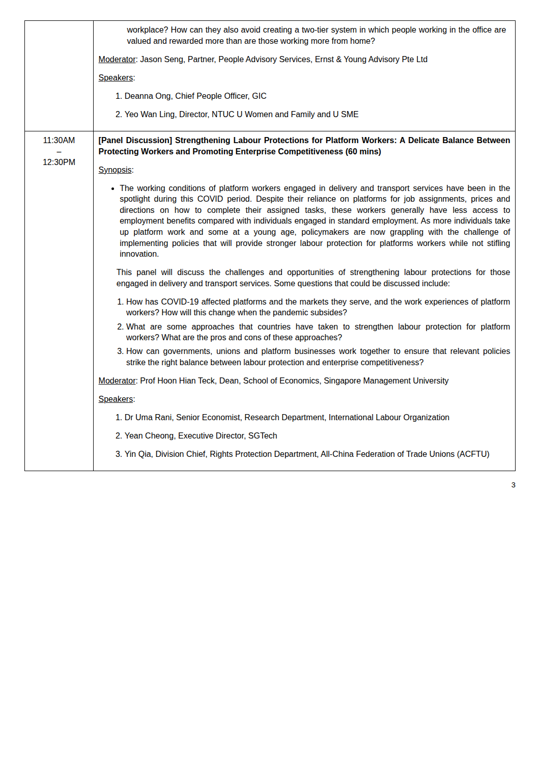| | workplace? How can they also avoid creating a two-tier system in which people working in the office are valued and rewarded more than are those working more from home? Moderator : Jason Seng, Partner, People Advisory Services, Ernst & Young Advisory Pte Ltd Speakers : Deanna Ong, Chief People Officer, GIC Yeo Wan Ling, Director, NTUC U Women and Family and U SME |
| 11:30AM – 12:30PM | [Panel Discussion] Strengthening Labour Protections for Platform Workers: A Delicate Balance Between Protecting Workers and Promoting Enterprise Competitiveness (60 mins) Synopsis : The working conditions of platform workers engaged in delivery and transport services have been in the spotlight during this COVID period. Despite their reliance on platforms for job assignments, prices and directions on how to complete their assigned tasks, these workers generally have less access to employment benefits compared with individuals engaged in standard employment. As more individuals take up platform work and some at a young age, policymakers are now grappling with the challenge of implementing policies that will provide stronger labour protection for platforms workers while not stifling innovation. This panel will discuss the challenges and opportunities of strengthening labour protections for those engaged in delivery and transport services. Some questions that could be discussed include: How has COVID-19 affected platforms and the markets they serve, and the work experiences of platform workers? How will this change when the pandemic subsides? What are some approaches that countries have taken to strengthen labour protection for platform workers? What are the pros and cons of these approaches? How can governments, unions and platform businesses work together to ensure that relevant policies strike the right balance between labour protection and enterprise competitiveness? Moderator : Prof Hoon Hian Teck, Dean, School of Economics, Singapore Management University Speakers : Dr Uma Rani, Senior Economist, Research Department, International Labour Organization Yean Cheong, Executive Director, SGTech Yin Qia, Division Chief, Rights Protection Department, All-China Federation of Trade Unions (ACFTU) |
3